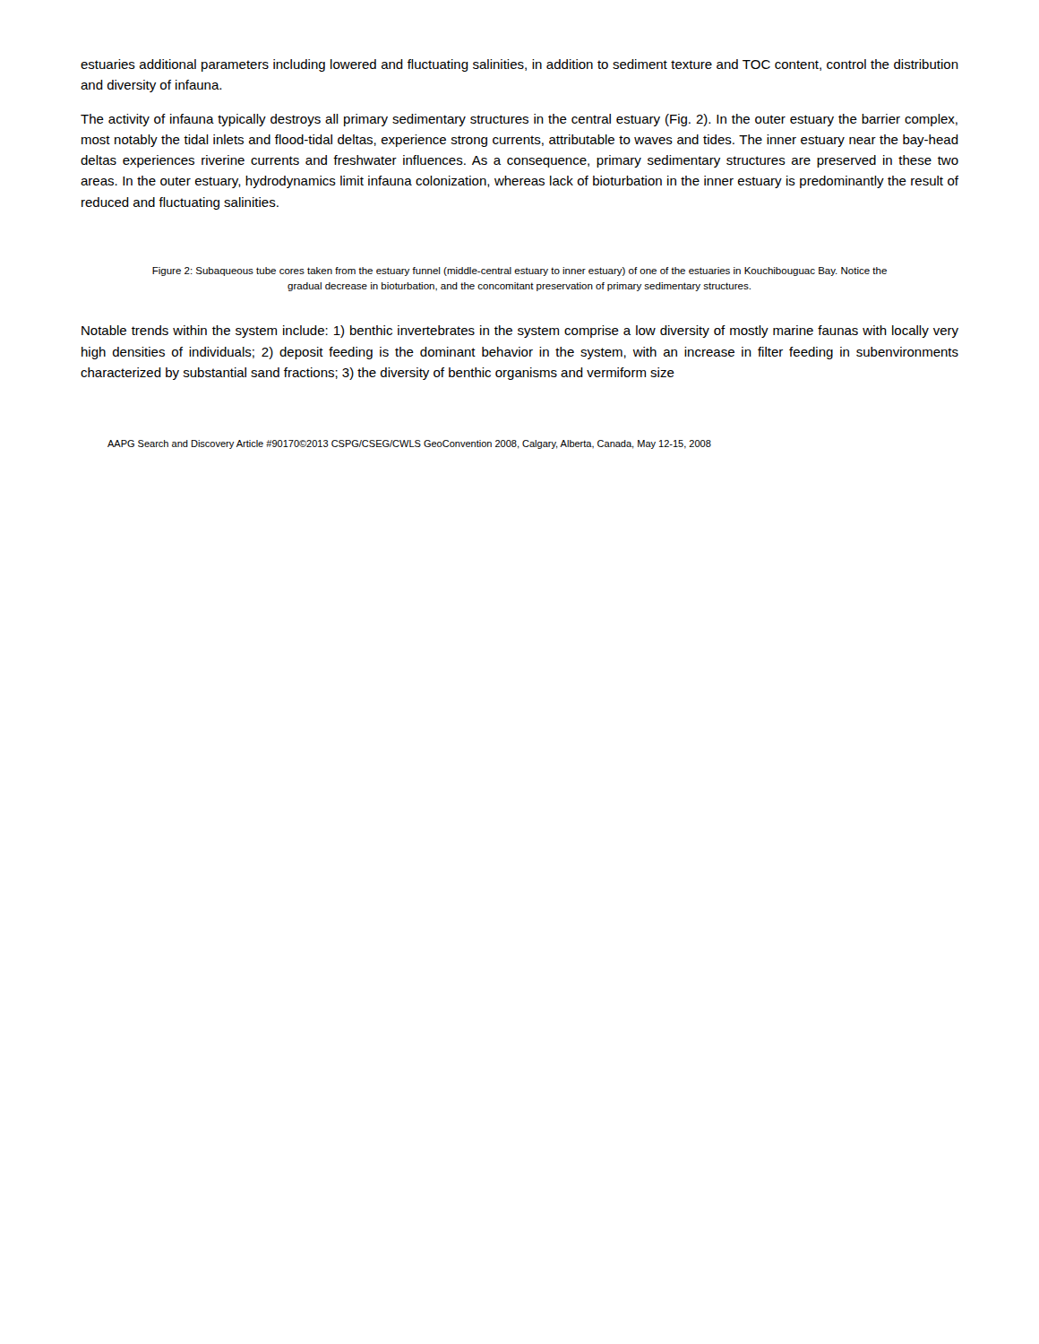estuaries additional parameters including lowered and fluctuating salinities, in addition to sediment texture and TOC content, control the distribution and diversity of infauna.
The activity of infauna typically destroys all primary sedimentary structures in the central estuary (Fig. 2). In the outer estuary the barrier complex, most notably the tidal inlets and flood-tidal deltas, experience strong currents, attributable to waves and tides. The inner estuary near the bay-head deltas experiences riverine currents and freshwater influences. As a consequence, primary sedimentary structures are preserved in these two areas. In the outer estuary, hydrodynamics limit infauna colonization, whereas lack of bioturbation in the inner estuary is predominantly the result of reduced and fluctuating salinities.
Figure 2: Subaqueous tube cores taken from the estuary funnel (middle-central estuary to inner estuary) of one of the estuaries in Kouchibouguac Bay. Notice the gradual decrease in bioturbation, and the concomitant preservation of primary sedimentary structures.
Notable trends within the system include: 1) benthic invertebrates in the system comprise a low diversity of mostly marine faunas with locally very high densities of individuals; 2) deposit feeding is the dominant behavior in the system, with an increase in filter feeding in subenvironments characterized by substantial sand fractions; 3) the diversity of benthic organisms and vermiform size
AAPG Search and Discovery Article #90170©2013 CSPG/CSEG/CWLS GeoConvention 2008, Calgary, Alberta, Canada, May 12-15, 2008